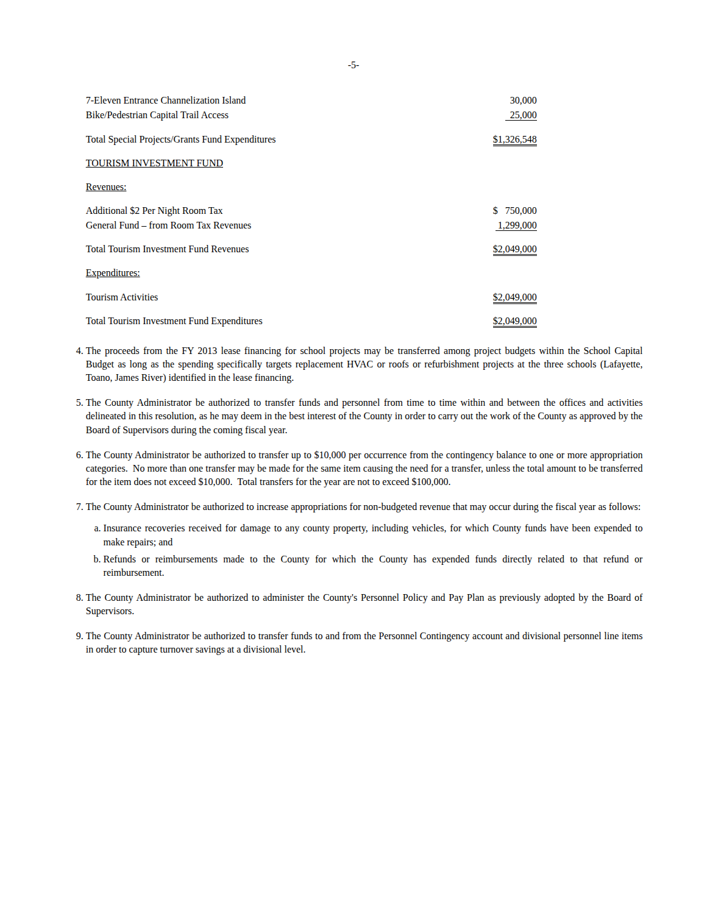-5-
| 7-Eleven Entrance Channelization Island | 30,000 |
| Bike/Pedestrian Capital Trail Access | 25,000 |
| Total Special Projects/Grants Fund Expenditures | $1,326,548 |
| TOURISM INVESTMENT FUND |
| Revenues: |
| Additional $2 Per Night Room Tax | $ 750,000 |
| General Fund – from Room Tax Revenues | 1,299,000 |
| Total Tourism Investment Fund Revenues | $2,049,000 |
| Expenditures: |
| Tourism Activities | $2,049,000 |
| Total Tourism Investment Fund Expenditures | $2,049,000 |
The proceeds from the FY 2013 lease financing for school projects may be transferred among project budgets within the School Capital Budget as long as the spending specifically targets replacement HVAC or roofs or refurbishment projects at the three schools (Lafayette, Toano, James River) identified in the lease financing.
The County Administrator be authorized to transfer funds and personnel from time to time within and between the offices and activities delineated in this resolution, as he may deem in the best interest of the County in order to carry out the work of the County as approved by the Board of Supervisors during the coming fiscal year.
The County Administrator be authorized to transfer up to $10,000 per occurrence from the contingency balance to one or more appropriation categories. No more than one transfer may be made for the same item causing the need for a transfer, unless the total amount to be transferred for the item does not exceed $10,000. Total transfers for the year are not to exceed $100,000.
The County Administrator be authorized to increase appropriations for non-budgeted revenue that may occur during the fiscal year as follows:
Insurance recoveries received for damage to any county property, including vehicles, for which County funds have been expended to make repairs; and
Refunds or reimbursements made to the County for which the County has expended funds directly related to that refund or reimbursement.
The County Administrator be authorized to administer the County's Personnel Policy and Pay Plan as previously adopted by the Board of Supervisors.
The County Administrator be authorized to transfer funds to and from the Personnel Contingency account and divisional personnel line items in order to capture turnover savings at a divisional level.